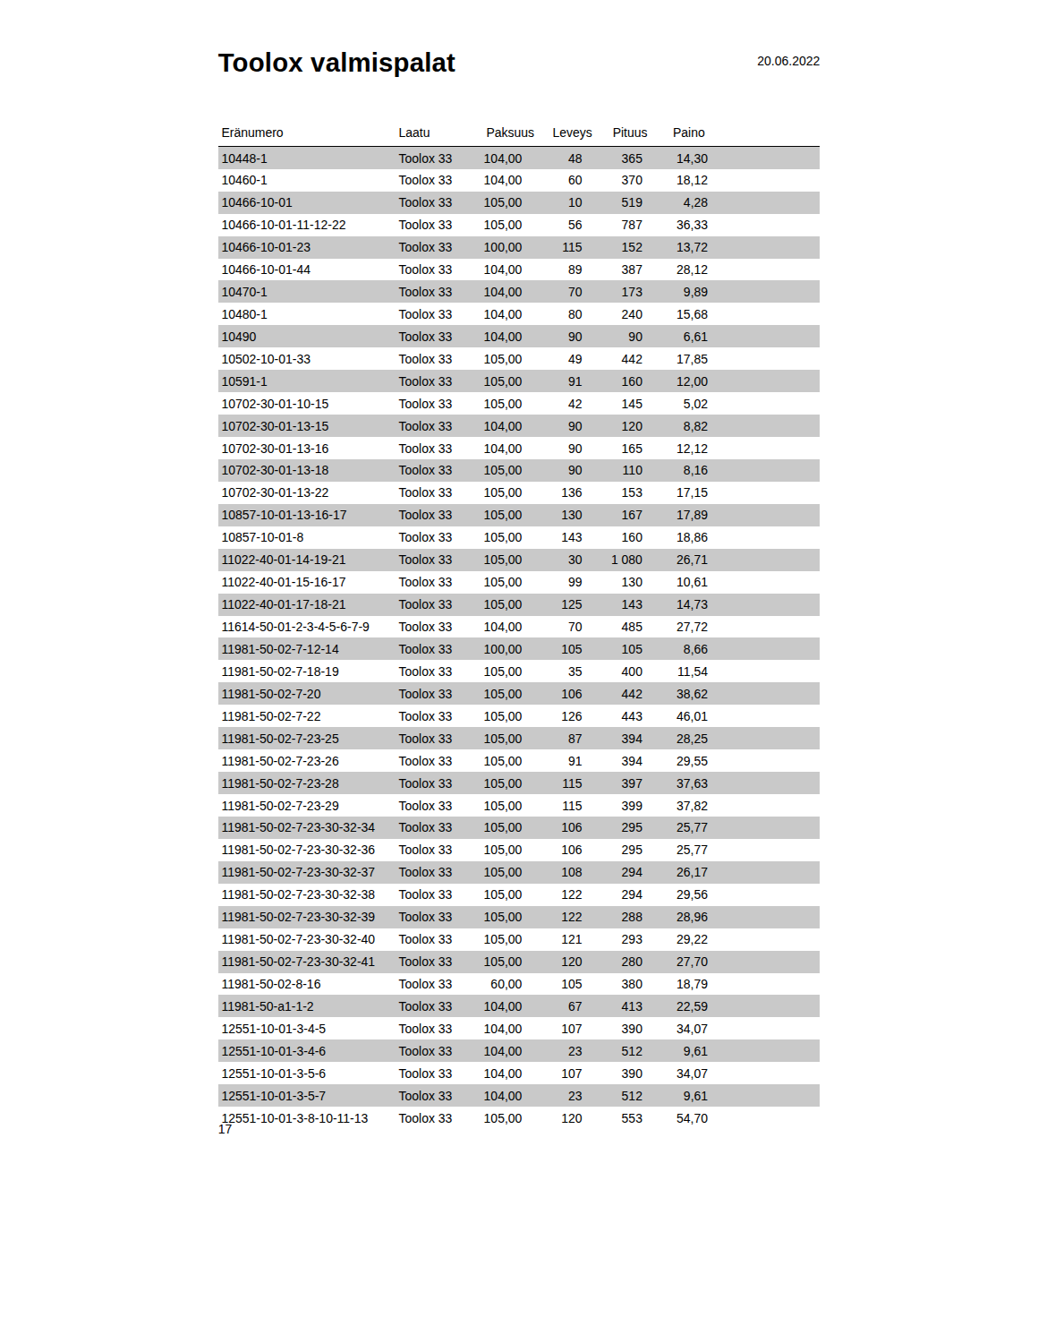Toolox valmispalat
20.06.2022
| Eränumero | Laatu | Paksuus | Leveys | Pituus | Paino | |
| --- | --- | --- | --- | --- | --- | --- |
| 10448-1 | Toolox 33 | 104,00 | 48 | 365 | 14,30 | |
| 10460-1 | Toolox 33 | 104,00 | 60 | 370 | 18,12 | |
| 10466-10-01 | Toolox 33 | 105,00 | 10 | 519 | 4,28 | |
| 10466-10-01-11-12-22 | Toolox 33 | 105,00 | 56 | 787 | 36,33 | |
| 10466-10-01-23 | Toolox 33 | 100,00 | 115 | 152 | 13,72 | |
| 10466-10-01-44 | Toolox 33 | 104,00 | 89 | 387 | 28,12 | |
| 10470-1 | Toolox 33 | 104,00 | 70 | 173 | 9,89 | |
| 10480-1 | Toolox 33 | 104,00 | 80 | 240 | 15,68 | |
| 10490 | Toolox 33 | 104,00 | 90 | 90 | 6,61 | |
| 10502-10-01-33 | Toolox 33 | 105,00 | 49 | 442 | 17,85 | |
| 10591-1 | Toolox 33 | 105,00 | 91 | 160 | 12,00 | |
| 10702-30-01-10-15 | Toolox 33 | 105,00 | 42 | 145 | 5,02 | |
| 10702-30-01-13-15 | Toolox 33 | 104,00 | 90 | 120 | 8,82 | |
| 10702-30-01-13-16 | Toolox 33 | 104,00 | 90 | 165 | 12,12 | |
| 10702-30-01-13-18 | Toolox 33 | 105,00 | 90 | 110 | 8,16 | |
| 10702-30-01-13-22 | Toolox 33 | 105,00 | 136 | 153 | 17,15 | |
| 10857-10-01-13-16-17 | Toolox 33 | 105,00 | 130 | 167 | 17,89 | |
| 10857-10-01-8 | Toolox 33 | 105,00 | 143 | 160 | 18,86 | |
| 11022-40-01-14-19-21 | Toolox 33 | 105,00 | 30 | 1 080 | 26,71 | |
| 11022-40-01-15-16-17 | Toolox 33 | 105,00 | 99 | 130 | 10,61 | |
| 11022-40-01-17-18-21 | Toolox 33 | 105,00 | 125 | 143 | 14,73 | |
| 11614-50-01-2-3-4-5-6-7-9 | Toolox 33 | 104,00 | 70 | 485 | 27,72 | |
| 11981-50-02-7-12-14 | Toolox 33 | 100,00 | 105 | 105 | 8,66 | |
| 11981-50-02-7-18-19 | Toolox 33 | 105,00 | 35 | 400 | 11,54 | |
| 11981-50-02-7-20 | Toolox 33 | 105,00 | 106 | 442 | 38,62 | |
| 11981-50-02-7-22 | Toolox 33 | 105,00 | 126 | 443 | 46,01 | |
| 11981-50-02-7-23-25 | Toolox 33 | 105,00 | 87 | 394 | 28,25 | |
| 11981-50-02-7-23-26 | Toolox 33 | 105,00 | 91 | 394 | 29,55 | |
| 11981-50-02-7-23-28 | Toolox 33 | 105,00 | 115 | 397 | 37,63 | |
| 11981-50-02-7-23-29 | Toolox 33 | 105,00 | 115 | 399 | 37,82 | |
| 11981-50-02-7-23-30-32-34 | Toolox 33 | 105,00 | 106 | 295 | 25,77 | |
| 11981-50-02-7-23-30-32-36 | Toolox 33 | 105,00 | 106 | 295 | 25,77 | |
| 11981-50-02-7-23-30-32-37 | Toolox 33 | 105,00 | 108 | 294 | 26,17 | |
| 11981-50-02-7-23-30-32-38 | Toolox 33 | 105,00 | 122 | 294 | 29,56 | |
| 11981-50-02-7-23-30-32-39 | Toolox 33 | 105,00 | 122 | 288 | 28,96 | |
| 11981-50-02-7-23-30-32-40 | Toolox 33 | 105,00 | 121 | 293 | 29,22 | |
| 11981-50-02-7-23-30-32-41 | Toolox 33 | 105,00 | 120 | 280 | 27,70 | |
| 11981-50-02-8-16 | Toolox 33 | 60,00 | 105 | 380 | 18,79 | |
| 11981-50-a1-1-2 | Toolox 33 | 104,00 | 67 | 413 | 22,59 | |
| 12551-10-01-3-4-5 | Toolox 33 | 104,00 | 107 | 390 | 34,07 | |
| 12551-10-01-3-4-6 | Toolox 33 | 104,00 | 23 | 512 | 9,61 | |
| 12551-10-01-3-5-6 | Toolox 33 | 104,00 | 107 | 390 | 34,07 | |
| 12551-10-01-3-5-7 | Toolox 33 | 104,00 | 23 | 512 | 9,61 | |
| 12551-10-01-3-8-10-11-13 | Toolox 33 | 105,00 | 120 | 553 | 54,70 | |
17